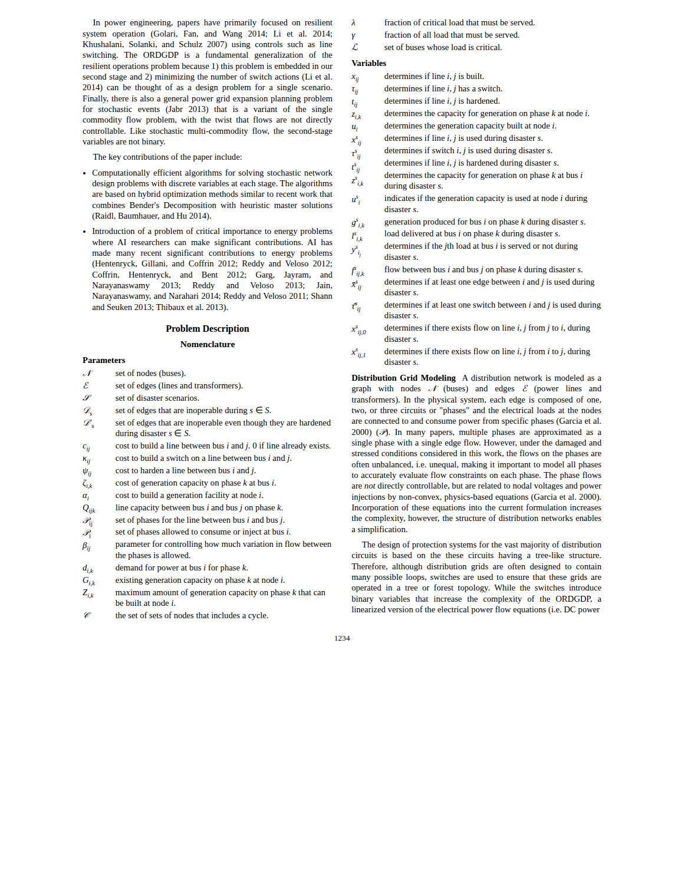In power engineering, papers have primarily focused on resilient system operation (Golari, Fan, and Wang 2014; Li et al. 2014; Khushalani, Solanki, and Schulz 2007) using controls such as line switching. The ORDGDP is a fundamental generalization of the resilient operations problem because 1) this problem is embedded in our second stage and 2) minimizing the number of switch actions (Li et al. 2014) can be thought of as a design problem for a single scenario. Finally, there is also a general power grid expansion planning problem for stochastic events (Jabr 2013) that is a variant of the single commodity flow problem, with the twist that flows are not directly controllable. Like stochastic multi-commodity flow, the second-stage variables are not binary.
The key contributions of the paper include:
Computationally efficient algorithms for solving stochastic network design problems with discrete variables at each stage. The algorithms are based on hybrid optimization methods similar to recent work that combines Bender's Decomposition with heuristic master solutions (Raidl, Baumhauer, and Hu 2014).
Introduction of a problem of critical importance to energy problems where AI researchers can make significant contributions. AI has made many recent significant contributions to energy problems (Hentenryck, Gillani, and Coffrin 2012; Reddy and Veloso 2012; Coffrin, Hentenryck, and Bent 2012; Garg, Jayram, and Narayanaswamy 2013; Reddy and Veloso 2013; Jain, Narayanaswamy, and Narahari 2014; Reddy and Veloso 2011; Shann and Seuken 2013; Thibaux et al. 2013).
Problem Description
Nomenclature
Parameters
𝒩
set of nodes (buses).
ℰ
set of edges (lines and transformers).
𝒮
set of disaster scenarios.
𝒟s
set of edges that are inoperable during s ∈ S.
𝒟′s
set of edges that are inoperable even though they are hardened during disaster s ∈ S.
cij
cost to build a line between bus i and j. 0 if line already exists.
κij
cost to build a switch on a line between bus i and j.
ψij
cost to harden a line between bus i and j.
ζi,k
cost of generation capacity on phase k at bus i.
αi
cost to build a generation facility at node i.
Qijk
line capacity between bus i and bus j on phase k.
𝒫ij
set of phases for the line between bus i and bus j.
𝒫i
set of phases allowed to consume or inject at bus i.
βij
parameter for controlling how much variation in flow between the phases is allowed.
di,k
demand for power at bus i for phase k.
Gi,k
existing generation capacity on phase k at node i.
Zi,k
maximum amount of generation capacity on phase k that can be built at node i.
𝒞
the set of sets of nodes that includes a cycle.
λ
fraction of critical load that must be served.
γ
fraction of all load that must be served.
ℒ
set of buses whose load is critical.
Variables
xij
determines if line i, j is built.
τij
determines if line i, j has a switch.
tij
determines if line i, j is hardened.
zi,k
determines the capacity for generation on phase k at node i.
ui
determines the generation capacity built at node i.
xsij
determines if line i, j is used during disaster s.
τsij
determines if switch i, j is used during disaster s.
tsij
determines if line i, j is hardened during disaster s.
zsi,k
determines the capacity for generation on phase k at bus i during disaster s.
usi
indicates if the generation capacity is used at node i during disaster s.
gsi,k
generation produced for bus i on phase k during disaster s.
lsi,k
load delivered at bus i on phase k during disaster s.
ysij
determines if the jth load at bus i is served or not during disaster s.
fsij,k
flow between bus i and bus j on phase k during disaster s.
x̄sij
determines if at least one edge between i and j is used during disaster s.
τ̄sij
determines if at least one switch between i and j is used during disaster s.
xsij,0
determines if there exists flow on line i, j from j to i, during disaster s.
xsij,1
determines if there exists flow on line i, j from i to j, during disaster s.
Distribution Grid Modeling A distribution network is modeled as a graph with nodes 𝒩 (buses) and edges ℰ (power lines and transformers). In the physical system, each edge is composed of one, two, or three circuits or "phases" and the electrical loads at the nodes are connected to and consume power from specific phases (Garcia et al. 2000) (𝒫). In many papers, multiple phases are approximated as a single phase with a single edge flow. However, under the damaged and stressed conditions considered in this work, the flows on the phases are often unbalanced, i.e. unequal, making it important to model all phases to accurately evaluate flow constraints on each phase. The phase flows are not directly controllable, but are related to nodal voltages and power injections by non-convex, physics-based equations (Garcia et al. 2000). Incorporation of these equations into the current formulation increases the complexity, however, the structure of distribution networks enables a simplification.
The design of protection systems for the vast majority of distribution circuits is based on the these circuits having a tree-like structure. Therefore, although distribution grids are often designed to contain many possible loops, switches are used to ensure that these grids are operated in a tree or forest topology. While the switches introduce binary variables that increase the complexity of the ORDGDP, a linearized version of the electrical power flow equations (i.e. DC power
1234